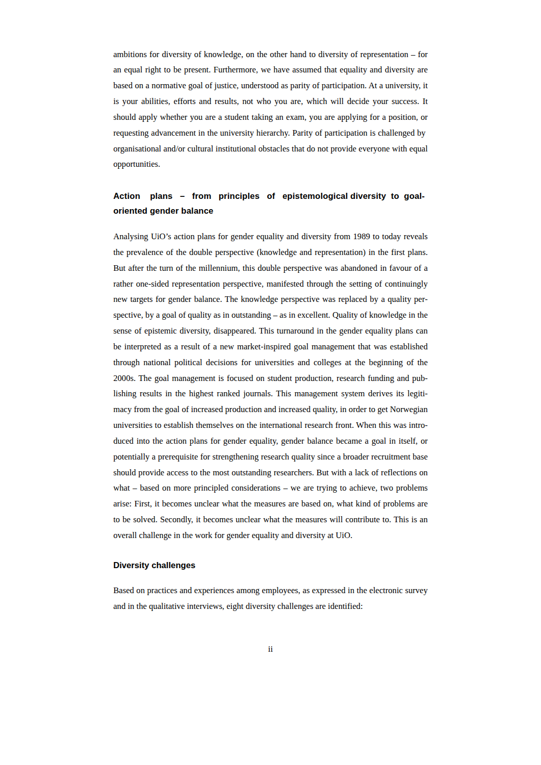ambitions for diversity of knowledge, on the other hand to diversity of representation – for an equal right to be present. Furthermore, we have assumed that equality and diversity are based on a normative goal of justice, understood as parity of participation. At a university, it is your abilities, efforts and results, not who you are, which will decide your success. It should apply whether you are a student taking an exam, you are applying for a position, or requesting advancement in the university hierarchy. Parity of participation is challenged by organisational and/or cultural institutional obstacles that do not provide everyone with equal opportunities.
Action plans – from principles of epistemological diversity to goal-oriented gender balance
Analysing UiO’s action plans for gender equality and diversity from 1989 to today reveals the prevalence of the double perspective (knowledge and representation) in the first plans. But after the turn of the millennium, this double perspective was abandoned in favour of a rather one-sided representation perspective, manifested through the setting of continuingly new targets for gender balance. The knowledge perspective was replaced by a quality perspective, by a goal of quality as in outstanding – as in excellent. Quality of knowledge in the sense of epistemic diversity, disappeared. This turnaround in the gender equality plans can be interpreted as a result of a new market-inspired goal management that was established through national political decisions for universities and colleges at the beginning of the 2000s. The goal management is focused on student production, research funding and publishing results in the highest ranked journals. This management system derives its legitimacy from the goal of increased production and increased quality, in order to get Norwegian universities to establish themselves on the international research front. When this was introduced into the action plans for gender equality, gender balance became a goal in itself, or potentially a prerequisite for strengthening research quality since a broader recruitment base should provide access to the most outstanding researchers. But with a lack of reflections on what – based on more principled considerations – we are trying to achieve, two problems arise: First, it becomes unclear what the measures are based on, what kind of problems are to be solved. Secondly, it becomes unclear what the measures will contribute to. This is an overall challenge in the work for gender equality and diversity at UiO.
Diversity challenges
Based on practices and experiences among employees, as expressed in the electronic survey and in the qualitative interviews, eight diversity challenges are identified:
ii